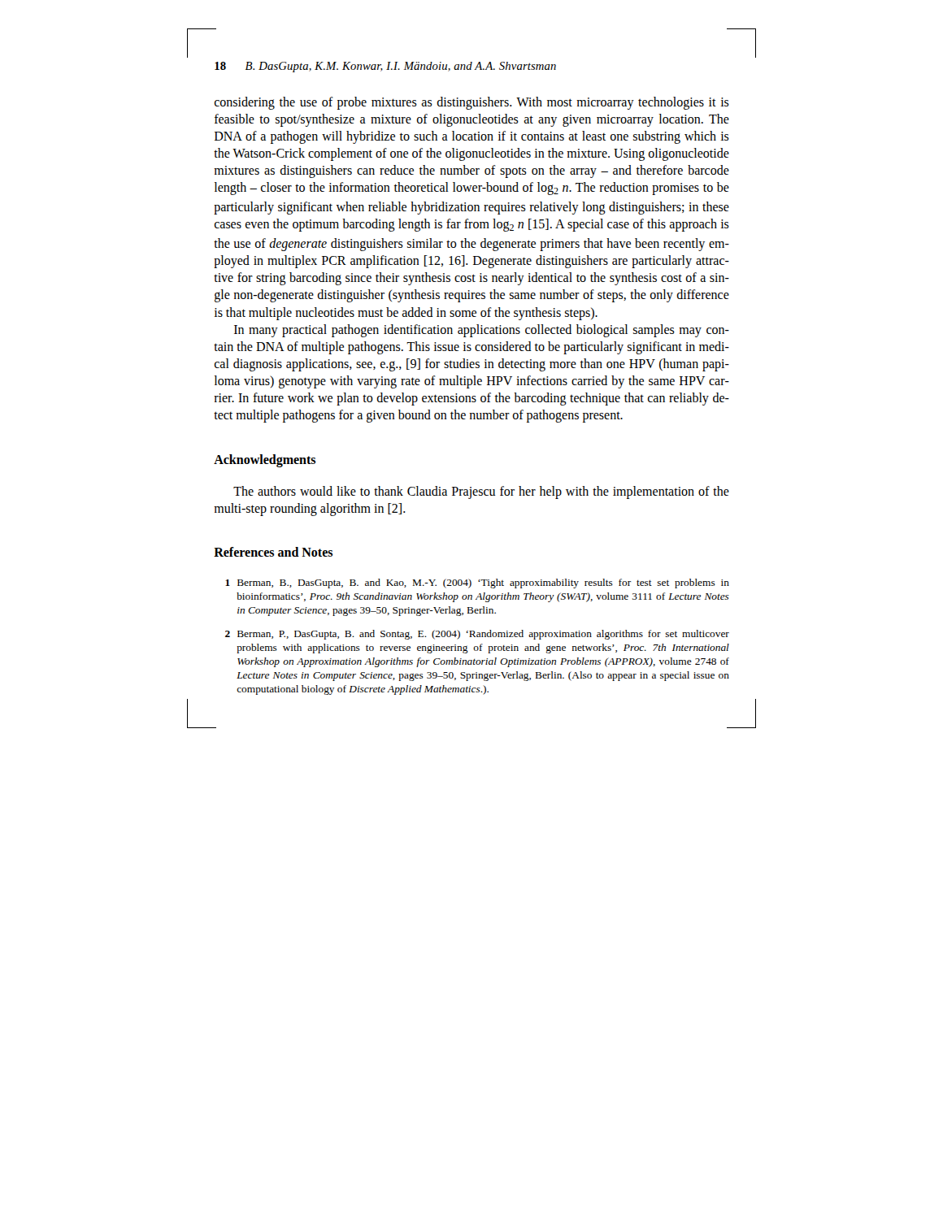18 B. DasGupta, K.M. Konwar, I.I. Mändoiu, and A.A. Shvartsman
considering the use of probe mixtures as distinguishers. With most microarray technologies it is feasible to spot/synthesize a mixture of oligonucleotides at any given microarray location. The DNA of a pathogen will hybridize to such a location if it contains at least one substring which is the Watson-Crick complement of one of the oligonucleotides in the mixture. Using oligonucleotide mixtures as distinguishers can reduce the number of spots on the array – and therefore barcode length – closer to the information theoretical lower-bound of log2 n. The reduction promises to be particularly significant when reliable hybridization requires relatively long distinguishers; in these cases even the optimum barcoding length is far from log2 n [15]. A special case of this approach is the use of degenerate distinguishers similar to the degenerate primers that have been recently employed in multiplex PCR amplification [12, 16]. Degenerate distinguishers are particularly attractive for string barcoding since their synthesis cost is nearly identical to the synthesis cost of a single non-degenerate distinguisher (synthesis requires the same number of steps, the only difference is that multiple nucleotides must be added in some of the synthesis steps).
In many practical pathogen identification applications collected biological samples may contain the DNA of multiple pathogens. This issue is considered to be particularly significant in medical diagnosis applications, see, e.g., [9] for studies in detecting more than one HPV (human papiloma virus) genotype with varying rate of multiple HPV infections carried by the same HPV carrier. In future work we plan to develop extensions of the barcoding technique that can reliably detect multiple pathogens for a given bound on the number of pathogens present.
Acknowledgments
The authors would like to thank Claudia Prajescu for her help with the implementation of the multi-step rounding algorithm in [2].
References and Notes
1 Berman, B., DasGupta, B. and Kao, M.-Y. (2004) ‘Tight approximability results for test set problems in bioinformatics’, Proc. 9th Scandinavian Workshop on Algorithm Theory (SWAT), volume 3111 of Lecture Notes in Computer Science, pages 39–50, Springer-Verlag, Berlin.
2 Berman, P., DasGupta, B. and Sontag, E. (2004) ‘Randomized approximation algorithms for set multicover problems with applications to reverse engineering of protein and gene networks’, Proc. 7th International Workshop on Approximation Algorithms for Combinatorial Optimization Problems (APPROX), volume 2748 of Lecture Notes in Computer Science, pages 39–50, Springer-Verlag, Berlin. (Also to appear in a special issue on computational biology of Discrete Applied Mathematics.).